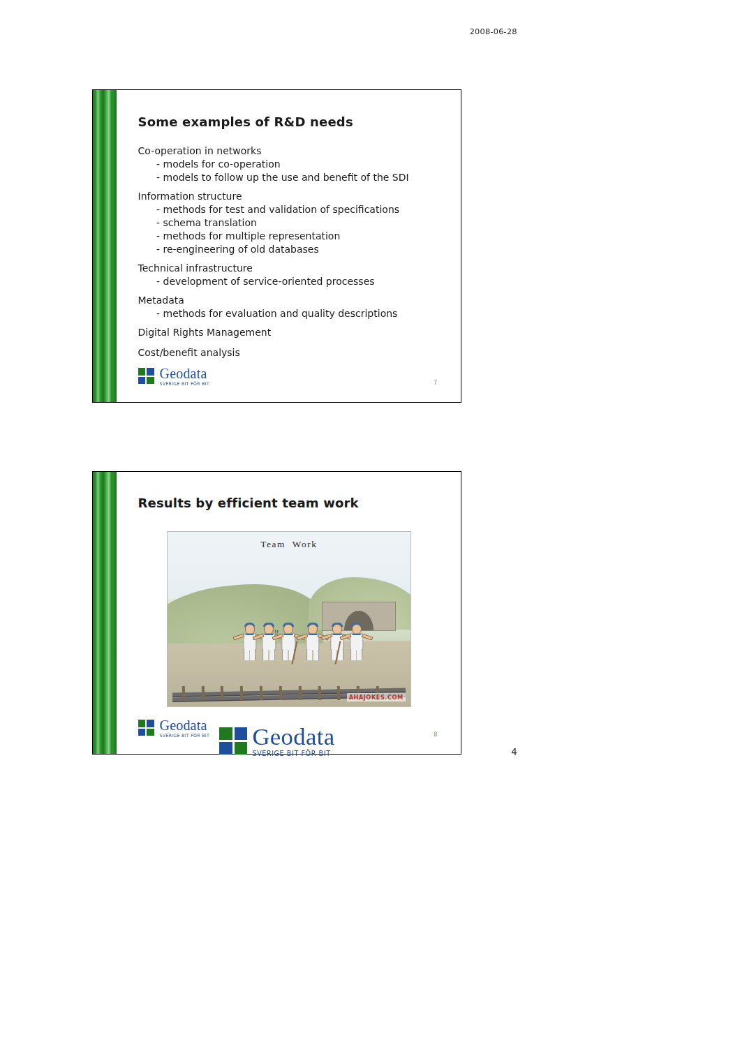2008-06-28
Some examples of R&D needs
Co-operation in networks
models for co-operation
models to follow up the use and benefit of the SDI
Information structure
methods for test and validation of specifications
schema translation
methods for multiple representation
re-engineering of old databases
Technical infrastructure
development of service-oriented processes
Metadata
methods for evaluation and quality descriptions
Digital Rights Management
Cost/benefit analysis
Geodata SVERIGE BIT FÖR BIT
7
Results by efficient team work
Team Work
!!
AHAJOKES.COM
Geodata SVERIGE BIT FÖR BIT
8
Geodata SVERIGE BIT FÖR BIT
4